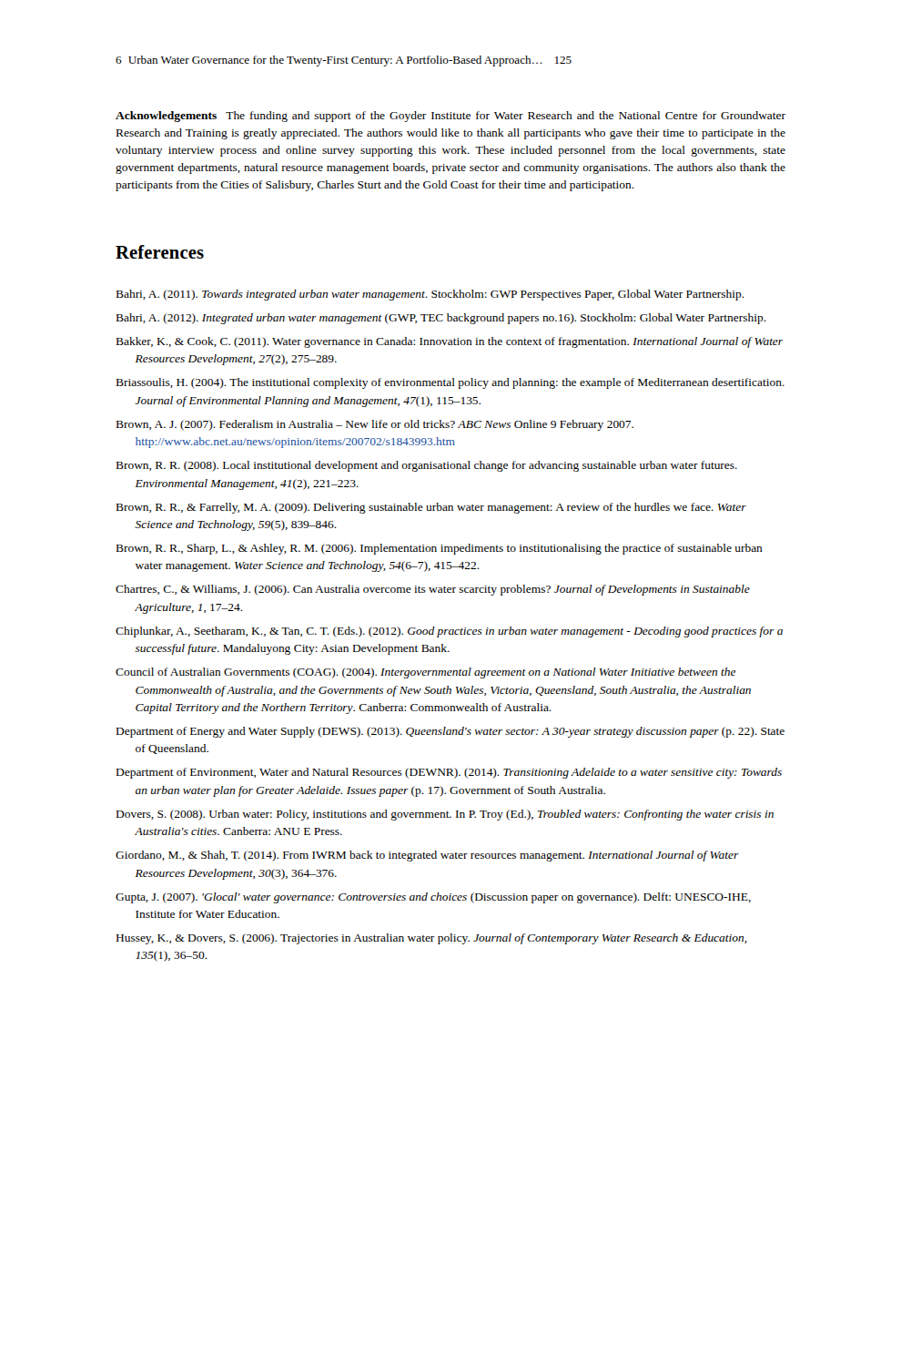6 Urban Water Governance for the Twenty-First Century: A Portfolio-Based Approach…125
Acknowledgements The funding and support of the Goyder Institute for Water Research and the National Centre for Groundwater Research and Training is greatly appreciated. The authors would like to thank all participants who gave their time to participate in the voluntary interview process and online survey supporting this work. These included personnel from the local governments, state government departments, natural resource management boards, private sector and community organisations. The authors also thank the participants from the Cities of Salisbury, Charles Sturt and the Gold Coast for their time and participation.
References
Bahri, A. (2011). Towards integrated urban water management. Stockholm: GWP Perspectives Paper, Global Water Partnership.
Bahri, A. (2012). Integrated urban water management (GWP, TEC background papers no.16). Stockholm: Global Water Partnership.
Bakker, K., & Cook, C. (2011). Water governance in Canada: Innovation in the context of fragmentation. International Journal of Water Resources Development, 27(2), 275–289.
Briassoulis, H. (2004). The institutional complexity of environmental policy and planning: the example of Mediterranean desertification. Journal of Environmental Planning and Management, 47(1), 115–135.
Brown, A. J. (2007). Federalism in Australia – New life or old tricks? ABC News Online 9 February 2007. http://www.abc.net.au/news/opinion/items/200702/s1843993.htm
Brown, R. R. (2008). Local institutional development and organisational change for advancing sustainable urban water futures. Environmental Management, 41(2), 221–223.
Brown, R. R., & Farrelly, M. A. (2009). Delivering sustainable urban water management: A review of the hurdles we face. Water Science and Technology, 59(5), 839–846.
Brown, R. R., Sharp, L., & Ashley, R. M. (2006). Implementation impediments to institutionalising the practice of sustainable urban water management. Water Science and Technology, 54(6–7), 415–422.
Chartres, C., & Williams, J. (2006). Can Australia overcome its water scarcity problems? Journal of Developments in Sustainable Agriculture, 1, 17–24.
Chiplunkar, A., Seetharam, K., & Tan, C. T. (Eds.). (2012). Good practices in urban water management - Decoding good practices for a successful future. Mandaluyong City: Asian Development Bank.
Council of Australian Governments (COAG). (2004). Intergovernmental agreement on a National Water Initiative between the Commonwealth of Australia, and the Governments of New South Wales, Victoria, Queensland, South Australia, the Australian Capital Territory and the Northern Territory. Canberra: Commonwealth of Australia.
Department of Energy and Water Supply (DEWS). (2013). Queensland's water sector: A 30-year strategy discussion paper (p. 22). State of Queensland.
Department of Environment, Water and Natural Resources (DEWNR). (2014). Transitioning Adelaide to a water sensitive city: Towards an urban water plan for Greater Adelaide. Issues paper (p. 17). Government of South Australia.
Dovers, S. (2008). Urban water: Policy, institutions and government. In P. Troy (Ed.), Troubled waters: Confronting the water crisis in Australia's cities. Canberra: ANU E Press.
Giordano, M., & Shah, T. (2014). From IWRM back to integrated water resources management. International Journal of Water Resources Development, 30(3), 364–376.
Gupta, J. (2007). 'Glocal' water governance: Controversies and choices (Discussion paper on governance). Delft: UNESCO-IHE, Institute for Water Education.
Hussey, K., & Dovers, S. (2006). Trajectories in Australian water policy. Journal of Contemporary Water Research & Education, 135(1), 36–50.